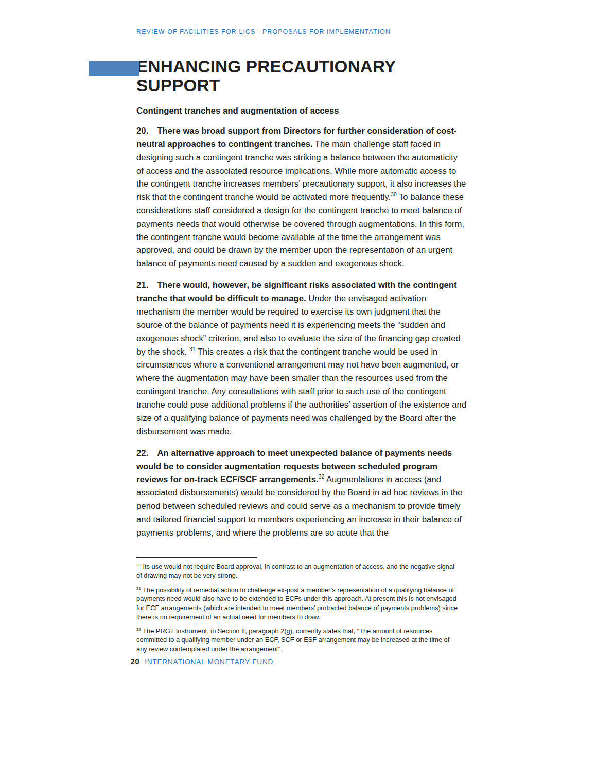Review of Facilities for LICs—Proposals for Implementation
ENHANCING PRECAUTIONARY SUPPORT
Contingent tranches and augmentation of access
20. There was broad support from Directors for further consideration of cost-neutral approaches to contingent tranches. The main challenge staff faced in designing such a contingent tranche was striking a balance between the automaticity of access and the associated resource implications. While more automatic access to the contingent tranche increases members’ precautionary support, it also increases the risk that the contingent tranche would be activated more frequently.30 To balance these considerations staff considered a design for the contingent tranche to meet balance of payments needs that would otherwise be covered through augmentations. In this form, the contingent tranche would become available at the time the arrangement was approved, and could be drawn by the member upon the representation of an urgent balance of payments need caused by a sudden and exogenous shock.
21. There would, however, be significant risks associated with the contingent tranche that would be difficult to manage. Under the envisaged activation mechanism the member would be required to exercise its own judgment that the source of the balance of payments need it is experiencing meets the “sudden and exogenous shock” criterion, and also to evaluate the size of the financing gap created by the shock. 31 This creates a risk that the contingent tranche would be used in circumstances where a conventional arrangement may not have been augmented, or where the augmentation may have been smaller than the resources used from the contingent tranche. Any consultations with staff prior to such use of the contingent tranche could pose additional problems if the authorities’ assertion of the existence and size of a qualifying balance of payments need was challenged by the Board after the disbursement was made.
22. An alternative approach to meet unexpected balance of payments needs would be to consider augmentation requests between scheduled program reviews for on-track ECF/SCF arrangements.32 Augmentations in access (and associated disbursements) would be considered by the Board in ad hoc reviews in the period between scheduled reviews and could serve as a mechanism to provide timely and tailored financial support to members experiencing an increase in their balance of payments problems, and where the problems are so acute that the
30 Its use would not require Board approval, in contrast to an augmentation of access, and the negative signal of drawing may not be very strong.
31 The possibility of remedial action to challenge ex-post a member’s representation of a qualifying balance of payments need would also have to be extended to ECFs under this approach. At present this is not envisaged for ECF arrangements (which are intended to meet members’ protracted balance of payments problems) since there is no requirement of an actual need for members to draw.
32 The PRGT Instrument, in Section II, paragraph 2(g), currently states that, “The amount of resources committed to a qualifying member under an ECF, SCF or ESF arrangement may be increased at the time of any review contemplated under the arrangement”.
20 INTERNATIONAL MONETARY FUND